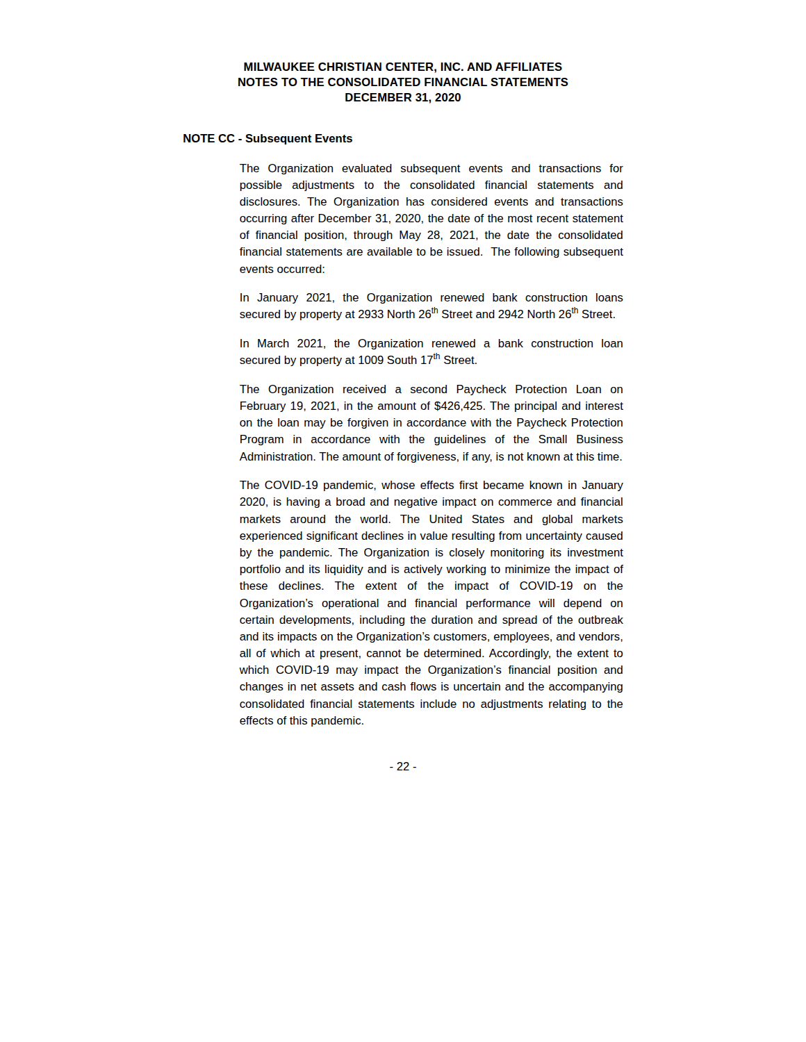MILWAUKEE CHRISTIAN CENTER, INC. AND AFFILIATES
NOTES TO THE CONSOLIDATED FINANCIAL STATEMENTS
DECEMBER 31, 2020
NOTE CC - Subsequent Events
The Organization evaluated subsequent events and transactions for possible adjustments to the consolidated financial statements and disclosures. The Organization has considered events and transactions occurring after December 31, 2020, the date of the most recent statement of financial position, through May 28, 2021, the date the consolidated financial statements are available to be issued. The following subsequent events occurred:
In January 2021, the Organization renewed bank construction loans secured by property at 2933 North 26th Street and 2942 North 26th Street.
In March 2021, the Organization renewed a bank construction loan secured by property at 1009 South 17th Street.
The Organization received a second Paycheck Protection Loan on February 19, 2021, in the amount of $426,425. The principal and interest on the loan may be forgiven in accordance with the Paycheck Protection Program in accordance with the guidelines of the Small Business Administration. The amount of forgiveness, if any, is not known at this time.
The COVID-19 pandemic, whose effects first became known in January 2020, is having a broad and negative impact on commerce and financial markets around the world. The United States and global markets experienced significant declines in value resulting from uncertainty caused by the pandemic. The Organization is closely monitoring its investment portfolio and its liquidity and is actively working to minimize the impact of these declines. The extent of the impact of COVID-19 on the Organization’s operational and financial performance will depend on certain developments, including the duration and spread of the outbreak and its impacts on the Organization’s customers, employees, and vendors, all of which at present, cannot be determined. Accordingly, the extent to which COVID-19 may impact the Organization’s financial position and changes in net assets and cash flows is uncertain and the accompanying consolidated financial statements include no adjustments relating to the effects of this pandemic.
- 22 -